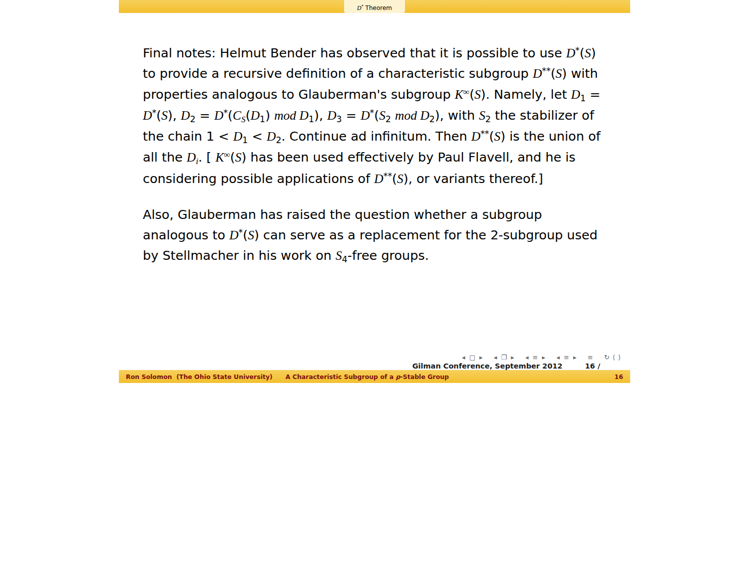D* Theorem
Final notes: Helmut Bender has observed that it is possible to use D*(S) to provide a recursive definition of a characteristic subgroup D**(S) with properties analogous to Glauberman's subgroup K∞(S). Namely, let D1 = D*(S), D2 = D*(CS(D1) mod D1), D3 = D*(S2 mod D2), with S2 the stabilizer of the chain 1 < D1 < D2. Continue ad infinitum. Then D**(S) is the union of all the Di. [ K∞(S) has been used effectively by Paul Flavell, and he is considering possible applications of D**(S), or variants thereof.]
Also, Glauberman has raised the question whether a subgroup analogous to D*(S) can serve as a replacement for the 2-subgroup used by Stellmacher in his work on S4-free groups.
◂ □ ▸ ◂ ❐ ▸ ◂ ≡ ▸ ◂ ≡ ▸ ≡ ↻ ⟨ ⟩
Gilman Conference, September 2012 16 /
Ron Solomon (The Ohio State University) A Characteristic Subgroup of a p-Stable Group 16